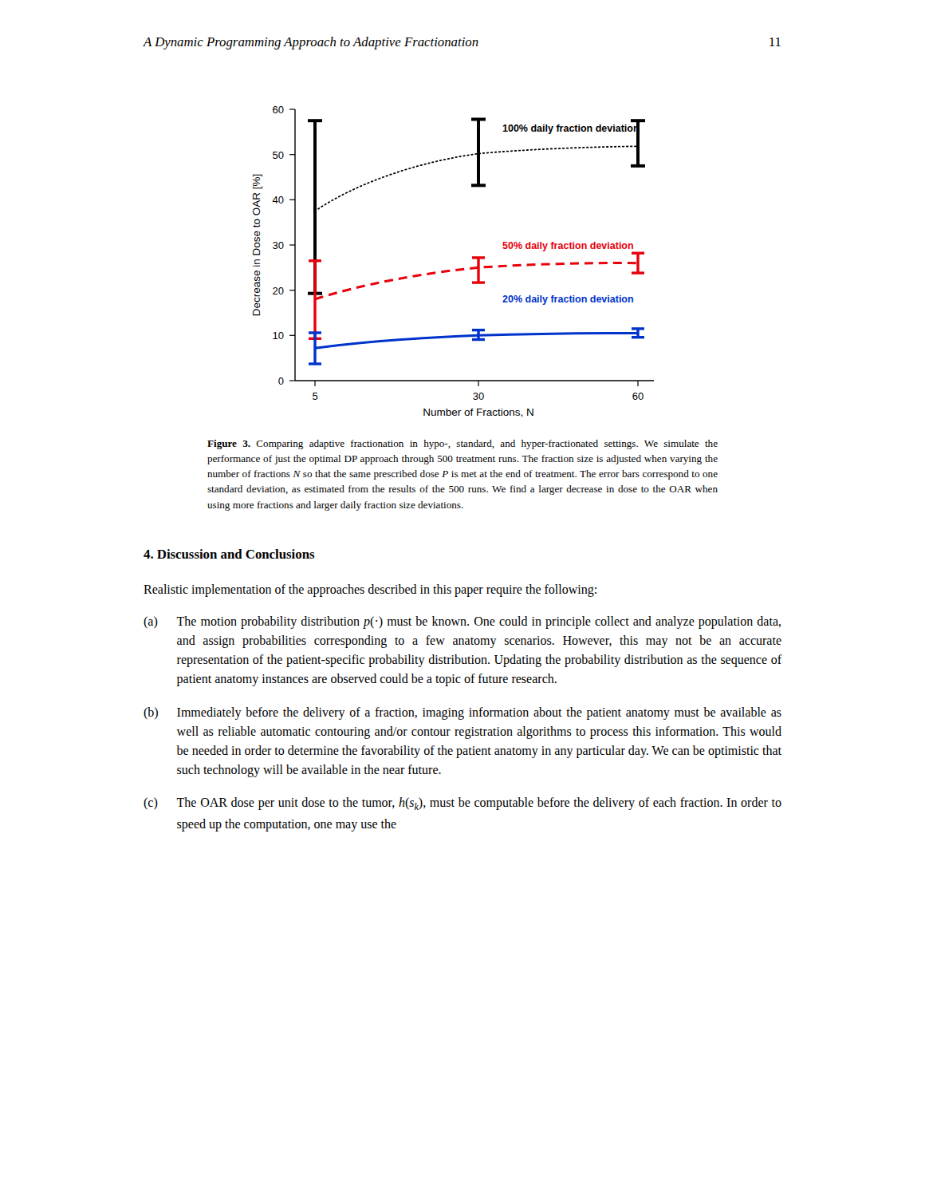A Dynamic Programming Approach to Adaptive Fractionation 11
0 10 20 30 40 50 60 5 30 60 Number of Fractions, N Decrease in Dose to OAR [%] 100% daily fraction deviation 50% daily fraction deviation 20% daily fraction deviation
Figure 3. Comparing adaptive fractionation in hypo-, standard, and hyper-fractionated settings. We simulate the performance of just the optimal DP approach through 500 treatment runs. The fraction size is adjusted when varying the number of fractions N so that the same prescribed dose P is met at the end of treatment. The error bars correspond to one standard deviation, as estimated from the results of the 500 runs. We find a larger decrease in dose to the OAR when using more fractions and larger daily fraction size deviations.
4. Discussion and Conclusions
Realistic implementation of the approaches described in this paper require the following:
(a) The motion probability distribution p(·) must be known. One could in principle collect and analyze population data, and assign probabilities corresponding to a few anatomy scenarios. However, this may not be an accurate representation of the patient-specific probability distribution. Updating the probability distribution as the sequence of patient anatomy instances are observed could be a topic of future research.
(b) Immediately before the delivery of a fraction, imaging information about the patient anatomy must be available as well as reliable automatic contouring and/or contour registration algorithms to process this information. This would be needed in order to determine the favorability of the patient anatomy in any particular day. We can be optimistic that such technology will be available in the near future.
(c) The OAR dose per unit dose to the tumor, h(sk), must be computable before the delivery of each fraction. In order to speed up the computation, one may use the